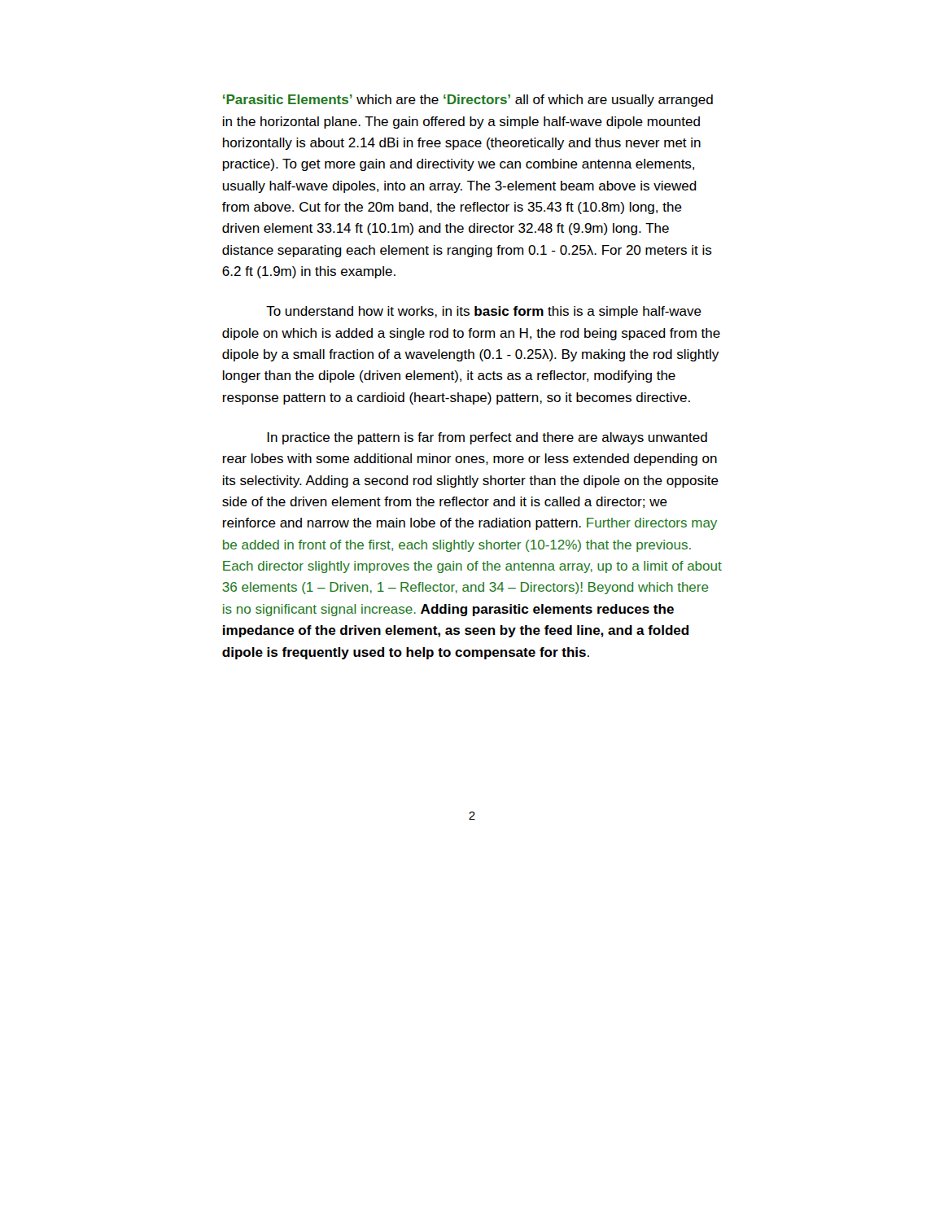‘Parasitic Elements’ which are the ‘Directors’ all of which are usually arranged in the horizontal plane. The gain offered by a simple half‑wave dipole mounted horizontally is about 2.14 dBi in free space (theoretically and thus never met in practice). To get more gain and directivity we can combine antenna elements, usually half‑wave dipoles, into an array. The 3‑element beam above is viewed from above. Cut for the 20m band, the reflector is 35.43 ft (10.8m) long, the driven element 33.14 ft (10.1m) and the director 32.48 ft (9.9m) long. The distance separating each element is ranging from 0.1 - 0.25λ. For 20 meters it is 6.2 ft (1.9m) in this example.
To understand how it works, in its basic form this is a simple half‑wave dipole on which is added a single rod to form an H, the rod being spaced from the dipole by a small fraction of a wavelength (0.1 - 0.25λ). By making the rod slightly longer than the dipole (driven element), it acts as a reflector, modifying the response pattern to a cardioid (heart-shape) pattern, so it becomes directive.
In practice the pattern is far from perfect and there are always unwanted rear lobes with some additional minor ones, more or less extended depending on its selectivity. Adding a second rod slightly shorter than the dipole on the opposite side of the driven element from the reflector and it is called a director; we reinforce and narrow the main lobe of the radiation pattern. Further directors may be added in front of the first, each slightly shorter (10-12%) that the previous. Each director slightly improves the gain of the antenna array, up to a limit of about 36 elements (1 – Driven, 1 – Reflector, and 34 – Directors)! Beyond which there is no significant signal increase. Adding parasitic elements reduces the impedance of the driven element, as seen by the feed line, and a folded dipole is frequently used to help to compensate for this.
2